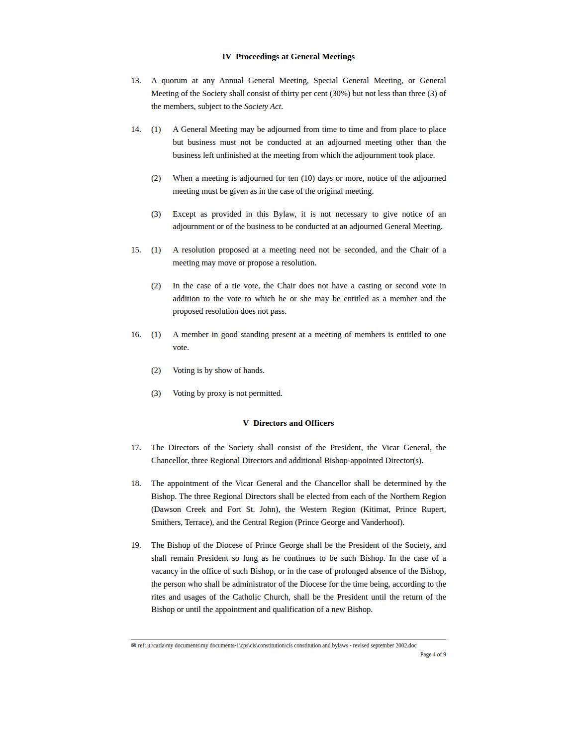IV Proceedings at General Meetings
13. A quorum at any Annual General Meeting, Special General Meeting, or General Meeting of the Society shall consist of thirty per cent (30%) but not less than three (3) of the members, subject to the Society Act.
14.
(1) A General Meeting may be adjourned from time to time and from place to place but business must not be conducted at an adjourned meeting other than the business left unfinished at the meeting from which the adjournment took place.
(2) When a meeting is adjourned for ten (10) days or more, notice of the adjourned meeting must be given as in the case of the original meeting.
(3) Except as provided in this Bylaw, it is not necessary to give notice of an adjournment or of the business to be conducted at an adjourned General Meeting.
15.
(1) A resolution proposed at a meeting need not be seconded, and the Chair of a meeting may move or propose a resolution.
(2) In the case of a tie vote, the Chair does not have a casting or second vote in addition to the vote to which he or she may be entitled as a member and the proposed resolution does not pass.
16.
(1) A member in good standing present at a meeting of members is entitled to one vote.
(2) Voting is by show of hands.
(3) Voting by proxy is not permitted.
V Directors and Officers
17. The Directors of the Society shall consist of the President, the Vicar General, the Chancellor, three Regional Directors and additional Bishop-appointed Director(s).
18. The appointment of the Vicar General and the Chancellor shall be determined by the Bishop. The three Regional Directors shall be elected from each of the Northern Region (Dawson Creek and Fort St. John), the Western Region (Kitimat, Prince Rupert, Smithers, Terrace), and the Central Region (Prince George and Vanderhoof).
19. The Bishop of the Diocese of Prince George shall be the President of the Society, and shall remain President so long as he continues to be such Bishop. In the case of a vacancy in the office of such Bishop, or in the case of prolonged absence of the Bishop, the person who shall be administrator of the Diocese for the time being, according to the rites and usages of the Catholic Church, shall be the President until the return of the Bishop or until the appointment and qualification of a new Bishop.
✉ref: u:\carla\my documents\my documents-1\cps\cis\constitution\cis constitution and bylaws - revised september 2002.doc Page 4 of 9